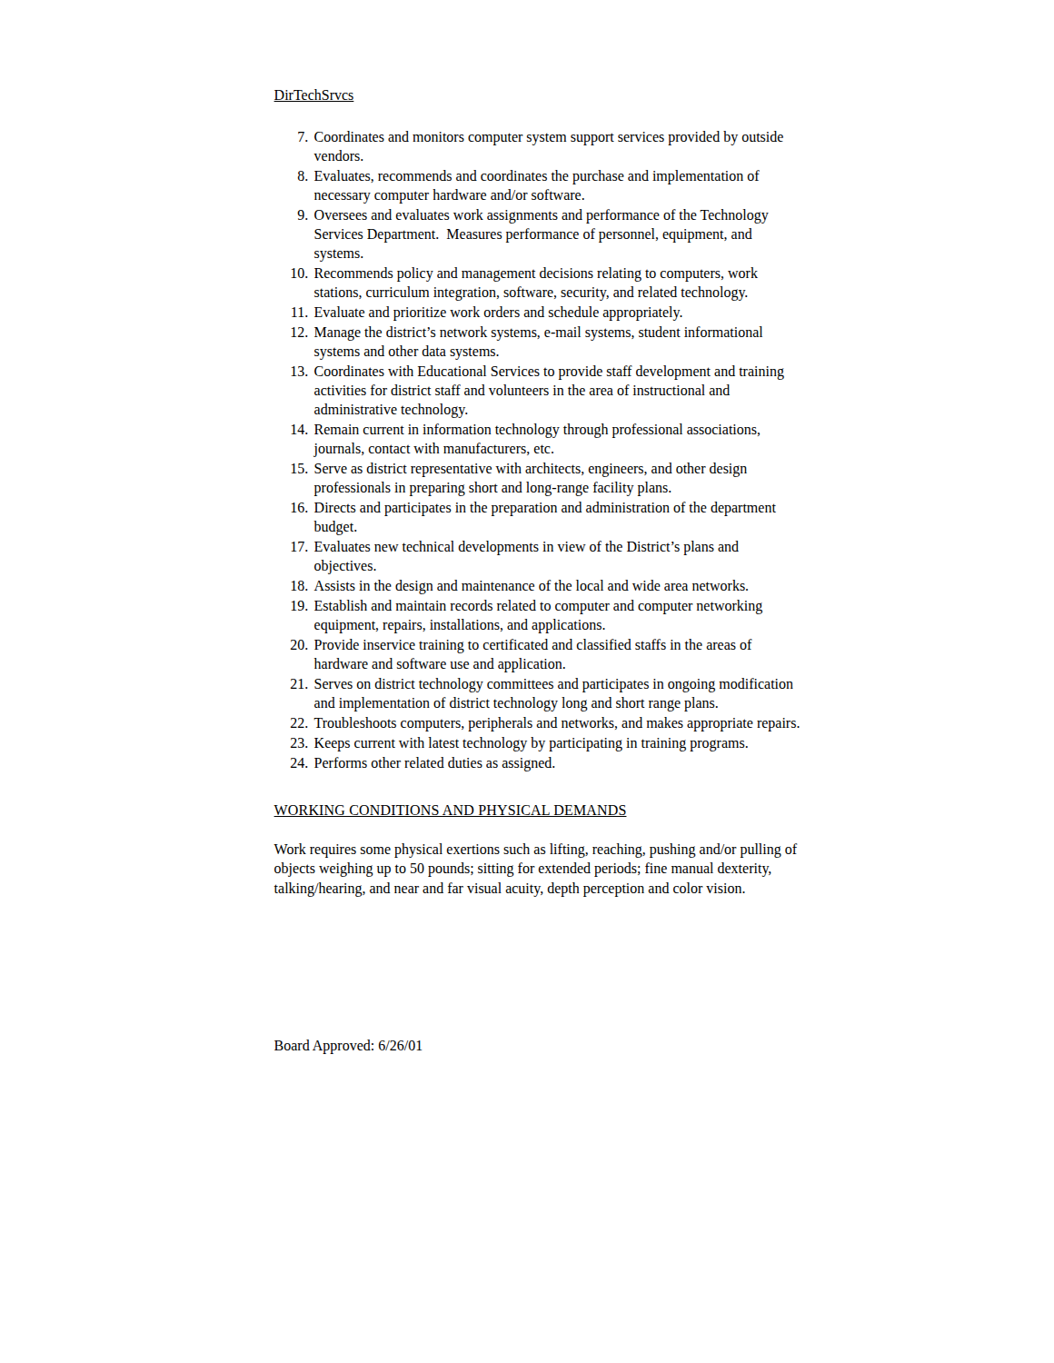DirTechSrvcs
Coordinates and monitors computer system support services provided by outside vendors.
Evaluates, recommends and coordinates the purchase and implementation of necessary computer hardware and/or software.
Oversees and evaluates work assignments and performance of the Technology Services Department. Measures performance of personnel, equipment, and systems.
Recommends policy and management decisions relating to computers, work stations, curriculum integration, software, security, and related technology.
Evaluate and prioritize work orders and schedule appropriately.
Manage the district’s network systems, e-mail systems, student informational systems and other data systems.
Coordinates with Educational Services to provide staff development and training activities for district staff and volunteers in the area of instructional and administrative technology.
Remain current in information technology through professional associations, journals, contact with manufacturers, etc.
Serve as district representative with architects, engineers, and other design professionals in preparing short and long-range facility plans.
Directs and participates in the preparation and administration of the department budget.
Evaluates new technical developments in view of the District’s plans and objectives.
Assists in the design and maintenance of the local and wide area networks.
Establish and maintain records related to computer and computer networking equipment, repairs, installations, and applications.
Provide inservice training to certificated and classified staffs in the areas of hardware and software use and application.
Serves on district technology committees and participates in ongoing modification and implementation of district technology long and short range plans.
Troubleshoots computers, peripherals and networks, and makes appropriate repairs.
Keeps current with latest technology by participating in training programs.
Performs other related duties as assigned.
WORKING CONDITIONS AND PHYSICAL DEMANDS
Work requires some physical exertions such as lifting, reaching, pushing and/or pulling of objects weighing up to 50 pounds; sitting for extended periods; fine manual dexterity, talking/hearing, and near and far visual acuity, depth perception and color vision.
Board Approved: 6/26/01